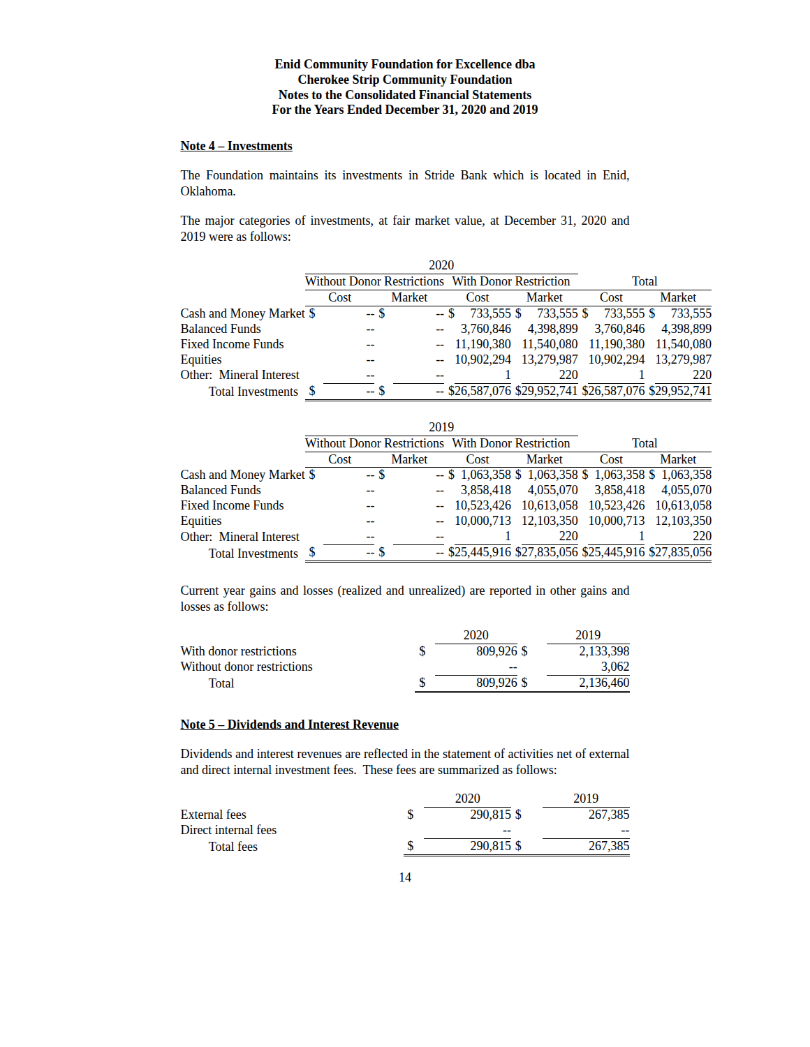Enid Community Foundation for Excellence dba
Cherokee Strip Community Foundation
Notes to the Consolidated Financial Statements
For the Years Ended December 31, 2020 and 2019
Note 4 – Investments
The Foundation maintains its investments in Stride Bank which is located in Enid, Oklahoma.
The major categories of investments, at fair market value, at December 31, 2020 and 2019 were as follows:
| | 2020 | |
| | Without Donor Restrictions | With Donor Restriction | Total |
| | Cost | Market | Cost | Market | Cost | Market |
| Cash and Money Market | $ | -- | $ | -- | $ | 733,555 | $ | 733,555 | $ | 733,555 | $ | 733,555 |
| Balanced Funds | | -- | | -- | | 3,760,846 | | 4,398,899 | | 3,760,846 | | 4,398,899 |
| Fixed Income Funds | | -- | | -- | | 11,190,380 | | 11,540,080 | | 11,190,380 | | 11,540,080 |
| Equities | | -- | | -- | | 10,902,294 | | 13,279,987 | | 10,902,294 | | 13,279,987 |
| Other: Mineral Interest | | -- | | -- | | 1 | | 220 | | 1 | | 220 |
| Total Investments | $ | -- | $ | -- | $ | 26,587,076 | $ | 29,952,741 | $ | 26,587,076 | $ | 29,952,741 |
| | 2019 | |
| | Without Donor Restrictions | With Donor Restriction | Total |
| | Cost | Market | Cost | Market | Cost | Market |
| Cash and Money Market | $ | -- | $ | -- | $ | 1,063,358 | $ | 1,063,358 | $ | 1,063,358 | $ | 1,063,358 |
| Balanced Funds | | -- | | -- | | 3,858,418 | | 4,055,070 | | 3,858,418 | | 4,055,070 |
| Fixed Income Funds | | -- | | -- | | 10,523,426 | | 10,613,058 | | 10,523,426 | | 10,613,058 |
| Equities | | -- | | -- | | 10,000,713 | | 12,103,350 | | 10,000,713 | | 12,103,350 |
| Other: Mineral Interest | | -- | | -- | | 1 | | 220 | | 1 | | 220 |
| Total Investments | $ | -- | $ | -- | $ | 25,445,916 | $ | 27,835,056 | $ | 25,445,916 | $ | 27,835,056 |
Current year gains and losses (realized and unrealized) are reported in other gains and losses as follows:
| | | 2020 | | 2019 |
| With donor restrictions | $ | 809,926 | $ | 2,133,398 |
| Without donor restrictions | | -- | | 3,062 |
| Total | $ | 809,926 | $ | 2,136,460 |
Note 5 – Dividends and Interest Revenue
Dividends and interest revenues are reflected in the statement of activities net of external and direct internal investment fees. These fees are summarized as follows:
| | | 2020 | | 2019 |
| External fees | $ | 290,815 | $ | 267,385 |
| Direct internal fees | | -- | | -- |
| Total fees | $ | 290,815 | $ | 267,385 |
14